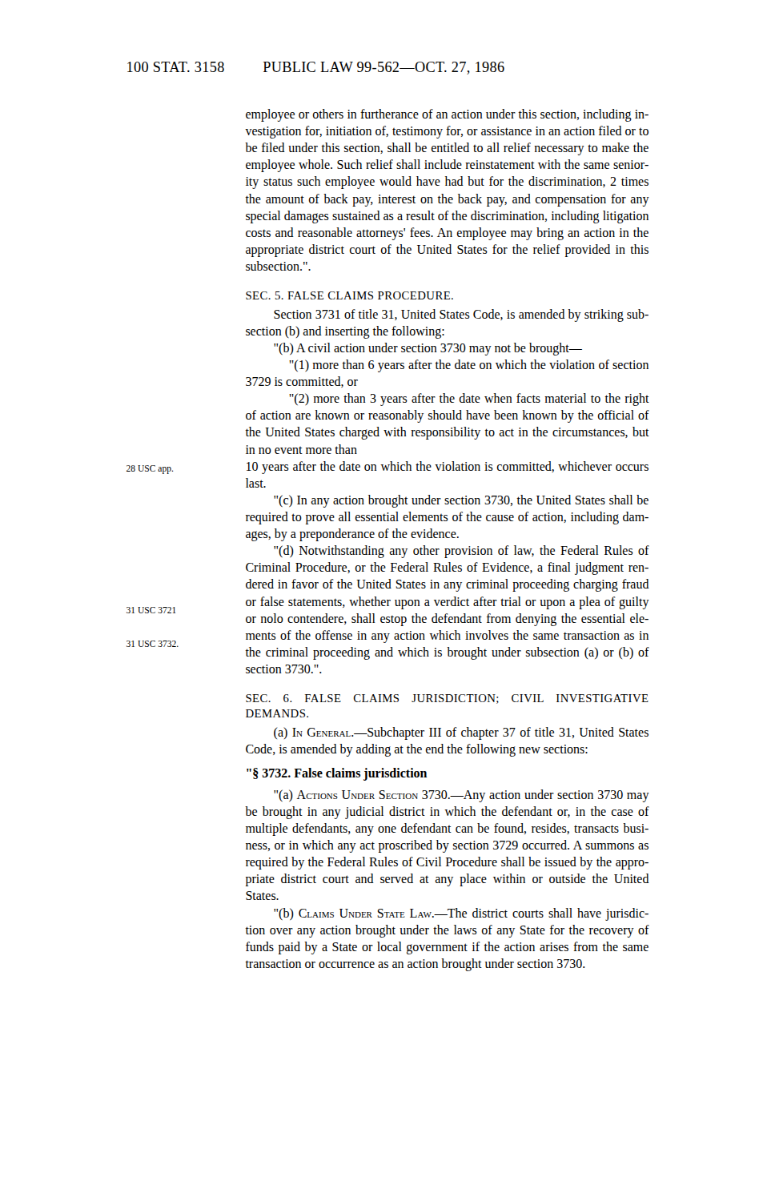100 STAT. 3158 PUBLIC LAW 99-562—OCT. 27, 1986
employee or others in furtherance of an action under this section, including investigation for, initiation of, testimony for, or assistance in an action filed or to be filed under this section, shall be entitled to all relief necessary to make the employee whole. Such relief shall include reinstatement with the same seniority status such employee would have had but for the discrimination, 2 times the amount of back pay, interest on the back pay, and compensation for any special damages sustained as a result of the discrimination, including litigation costs and reasonable attorneys' fees. An employee may bring an action in the appropriate district court of the United States for the relief provided in this subsection.".
SEC. 5. FALSE CLAIMS PROCEDURE.
Section 3731 of title 31, United States Code, is amended by striking subsection (b) and inserting the following:
"(b) A civil action under section 3730 may not be brought—
"(1) more than 6 years after the date on which the violation of section 3729 is committed, or
"(2) more than 3 years after the date when facts material to the right of action are known or reasonably should have been known by the official of the United States charged with responsibility to act in the circumstances, but in no event more than
10 years after the date on which the violation is committed, whichever occurs last.
"(c) In any action brought under section 3730, the United States shall be required to prove all essential elements of the cause of action, including damages, by a preponderance of the evidence.
"(d) Notwithstanding any other provision of law, the Federal Rules of Criminal Procedure, or the Federal Rules of Evidence, a final judgment rendered in favor of the United States in any criminal proceeding charging fraud or false statements, whether upon a verdict after trial or upon a plea of guilty or nolo contendere, shall estop the defendant from denying the essential elements of the offense in any action which involves the same transaction as in the criminal proceeding and which is brought under subsection (a) or (b) of section 3730.".
SEC. 6. FALSE CLAIMS JURISDICTION; CIVIL INVESTIGATIVE DEMANDS.
(a) In General.—Subchapter III of chapter 37 of title 31, United States Code, is amended by adding at the end the following new sections:
"§ 3732. False claims jurisdiction
"(a) Actions Under Section 3730.—Any action under section 3730 may be brought in any judicial district in which the defendant or, in the case of multiple defendants, any one defendant can be found, resides, transacts business, or in which any act proscribed by section 3729 occurred. A summons as required by the Federal Rules of Civil Procedure shall be issued by the appropriate district court and served at any place within or outside the United States.
"(b) Claims Under State Law.—The district courts shall have jurisdiction over any action brought under the laws of any State for the recovery of funds paid by a State or local government if the action arises from the same transaction or occurrence as an action brought under section 3730.
28 USC app.
31 USC 3721
31 USC 3732.